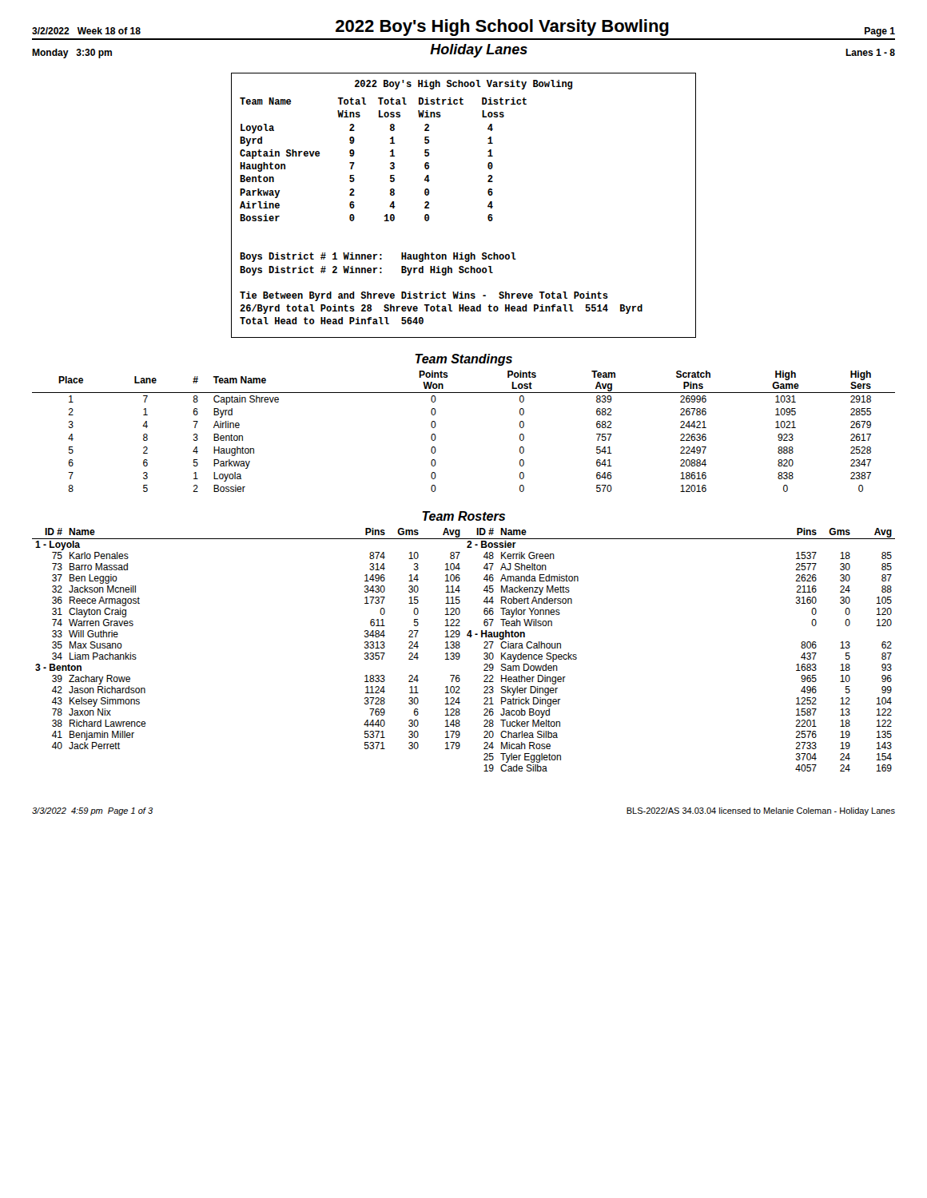3/2/2022 Week 18 of 18
2022 Boy's High School Varsity Bowling
Page 1
Monday 3:30 pm
Holiday Lanes
Lanes 1 - 8
2022 Boy's High School Varsity Bowling
Team Name        Total  Total  District   District
                 Wins   Loss   Wins       Loss
Loyola             2      8     2          4
Byrd               9      1     5          1
Captain Shreve     9      1     5          1
Haughton           7      3     6          0
Benton             5      5     4          2
Parkway            2      8     0          6
Airline            6      4     2          4
Bossier            0     10     0          6


Boys District # 1 Winner:   Haughton High School
Boys District # 2 Winner:   Byrd High School

Tie Between Byrd and Shreve District Wins -  Shreve Total Points
26/Byrd total Points 28  Shreve Total Head to Head Pinfall  5514  Byrd
Total Head to Head Pinfall  5640
Team Standings
| Place | Lane | # | Team Name | Points Won | Points Lost | Team Avg | Scratch Pins | High Game | High Sers |
| --- | --- | --- | --- | --- | --- | --- | --- | --- | --- |
| 1 | 7 | 8 | Captain Shreve | 0 | 0 | 839 | 26996 | 1031 | 2918 |
| 2 | 1 | 6 | Byrd | 0 | 0 | 682 | 26786 | 1095 | 2855 |
| 3 | 4 | 7 | Airline | 0 | 0 | 682 | 24421 | 1021 | 2679 |
| 4 | 8 | 3 | Benton | 0 | 0 | 757 | 22636 | 923 | 2617 |
| 5 | 2 | 4 | Haughton | 0 | 0 | 541 | 22497 | 888 | 2528 |
| 6 | 6 | 5 | Parkway | 0 | 0 | 641 | 20884 | 820 | 2347 |
| 7 | 3 | 1 | Loyola | 0 | 0 | 646 | 18616 | 838 | 2387 |
| 8 | 5 | 2 | Bossier | 0 | 0 | 570 | 12016 | 0 | 0 |
Team Rosters
| / ID # / Name / Pins / Gms / Avg / / --- / --- / --- / --- / --- / / 1 - Loyola / / 75 / Karlo Penales / 874 / 10 / 87 / / 73 / Barro Massad / 314 / 3 / 104 / / 37 / Ben Leggio / 1496 / 14 / 106 / / 32 / Jackson Mcneill / 3430 / 30 / 114 / / 36 / Reece Armagost / 1737 / 15 / 115 / / 31 / Clayton Craig / 0 / 0 / 120 / / 74 / Warren Graves / 611 / 5 / 122 / / 33 / Will Guthrie / 3484 / 27 / 129 / / 35 / Max Susano / 3313 / 24 / 138 / / 34 / Liam Pachankis / 3357 / 24 / 139 / / 3 - Benton / / 39 / Zachary Rowe / 1833 / 24 / 76 / / 42 / Jason Richardson / 1124 / 11 / 102 / / 43 / Kelsey Simmons / 3728 / 30 / 124 / / 78 / Jaxon Nix / 769 / 6 / 128 / / 38 / Richard Lawrence / 4440 / 30 / 148 / / 41 / Benjamin Miller / 5371 / 30 / 179 / / 40 / Jack Perrett / 5371 / 30 / 179 / | / ID # / Name / Pins / Gms / Avg / / --- / --- / --- / --- / --- / / 2 - Bossier / / 48 / Kerrik Green / 1537 / 18 / 85 / / 47 / AJ Shelton / 2577 / 30 / 85 / / 46 / Amanda Edmiston / 2626 / 30 / 87 / / 45 / Mackenzy Metts / 2116 / 24 / 88 / / 44 / Robert Anderson / 3160 / 30 / 105 / / 66 / Taylor Yonnes / 0 / 0 / 120 / / 67 / Teah Wilson / 0 / 0 / 120 / / 4 - Haughton / / 27 / Ciara Calhoun / 806 / 13 / 62 / / 30 / Kaydence Specks / 437 / 5 / 87 / / 29 / Sam Dowden / 1683 / 18 / 93 / / 22 / Heather Dinger / 965 / 10 / 96 / / 23 / Skyler Dinger / 496 / 5 / 99 / / 21 / Patrick Dinger / 1252 / 12 / 104 / / 26 / Jacob Boyd / 1587 / 13 / 122 / / 28 / Tucker Melton / 2201 / 18 / 122 / / 20 / Charlea Silba / 2576 / 19 / 135 / / 24 / Micah Rose / 2733 / 19 / 143 / / 25 / Tyler Eggleton / 3704 / 24 / 154 / / 19 / Cade Silba / 4057 / 24 / 169 / |
3/3/2022 4:59 pm Page 1 of 3
BLS-2022/AS 34.03.04 licensed to Melanie Coleman - Holiday Lanes